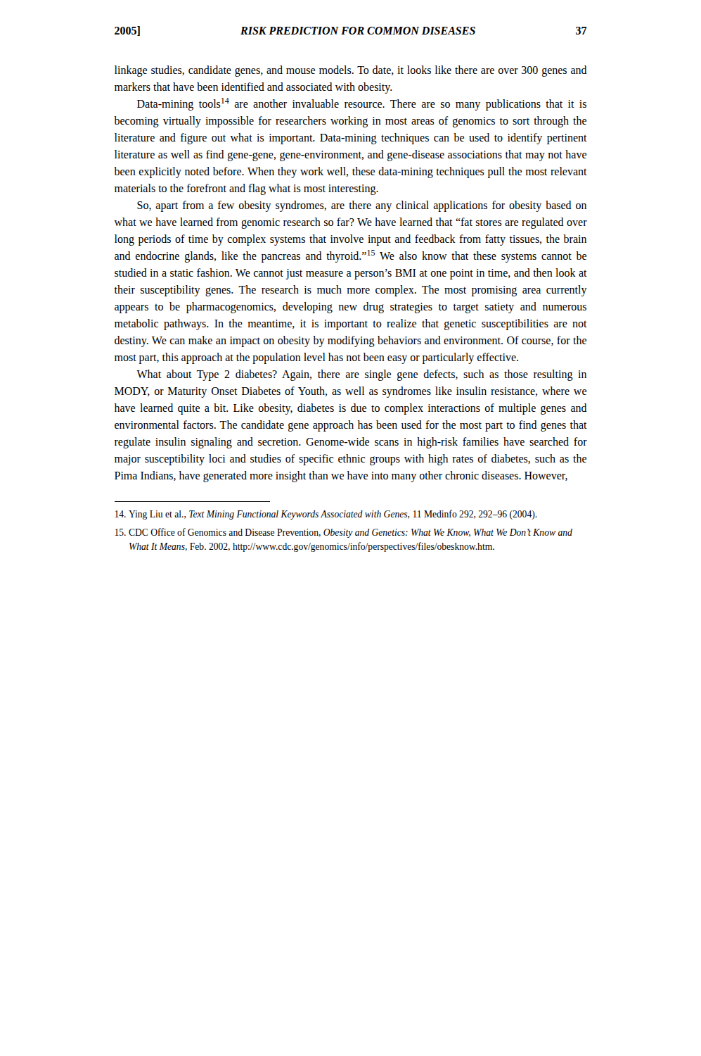2005] RISK PREDICTION FOR COMMON DISEASES 37
linkage studies, candidate genes, and mouse models. To date, it looks like there are over 300 genes and markers that have been identified and associated with obesity.
Data-mining tools14 are another invaluable resource. There are so many publications that it is becoming virtually impossible for researchers working in most areas of genomics to sort through the literature and figure out what is important. Data-mining techniques can be used to identify pertinent literature as well as find gene-gene, gene-environment, and gene-disease associations that may not have been explicitly noted before. When they work well, these data-mining techniques pull the most relevant materials to the forefront and flag what is most interesting.
So, apart from a few obesity syndromes, are there any clinical applications for obesity based on what we have learned from genomic research so far? We have learned that “fat stores are regulated over long periods of time by complex systems that involve input and feedback from fatty tissues, the brain and endocrine glands, like the pancreas and thyroid.”15 We also know that these systems cannot be studied in a static fashion. We cannot just measure a person’s BMI at one point in time, and then look at their susceptibility genes. The research is much more complex. The most promising area currently appears to be pharmacogenomics, developing new drug strategies to target satiety and numerous metabolic pathways. In the meantime, it is important to realize that genetic susceptibilities are not destiny. We can make an impact on obesity by modifying behaviors and environment. Of course, for the most part, this approach at the population level has not been easy or particularly effective.
What about Type 2 diabetes? Again, there are single gene defects, such as those resulting in MODY, or Maturity Onset Diabetes of Youth, as well as syndromes like insulin resistance, where we have learned quite a bit. Like obesity, diabetes is due to complex interactions of multiple genes and environmental factors. The candidate gene approach has been used for the most part to find genes that regulate insulin signaling and secretion. Genome-wide scans in high-risk families have searched for major susceptibility loci and studies of specific ethnic groups with high rates of diabetes, such as the Pima Indians, have generated more insight than we have into many other chronic diseases. However,
Ying Liu et al., Text Mining Functional Keywords Associated with Genes, 11 Medinfo 292, 292–96 (2004).
CDC Office of Genomics and Disease Prevention, Obesity and Genetics: What We Know, What We Don’t Know and What It Means, Feb. 2002, http://www.cdc.gov/genomics/info/perspectives/files/obesknow.htm.